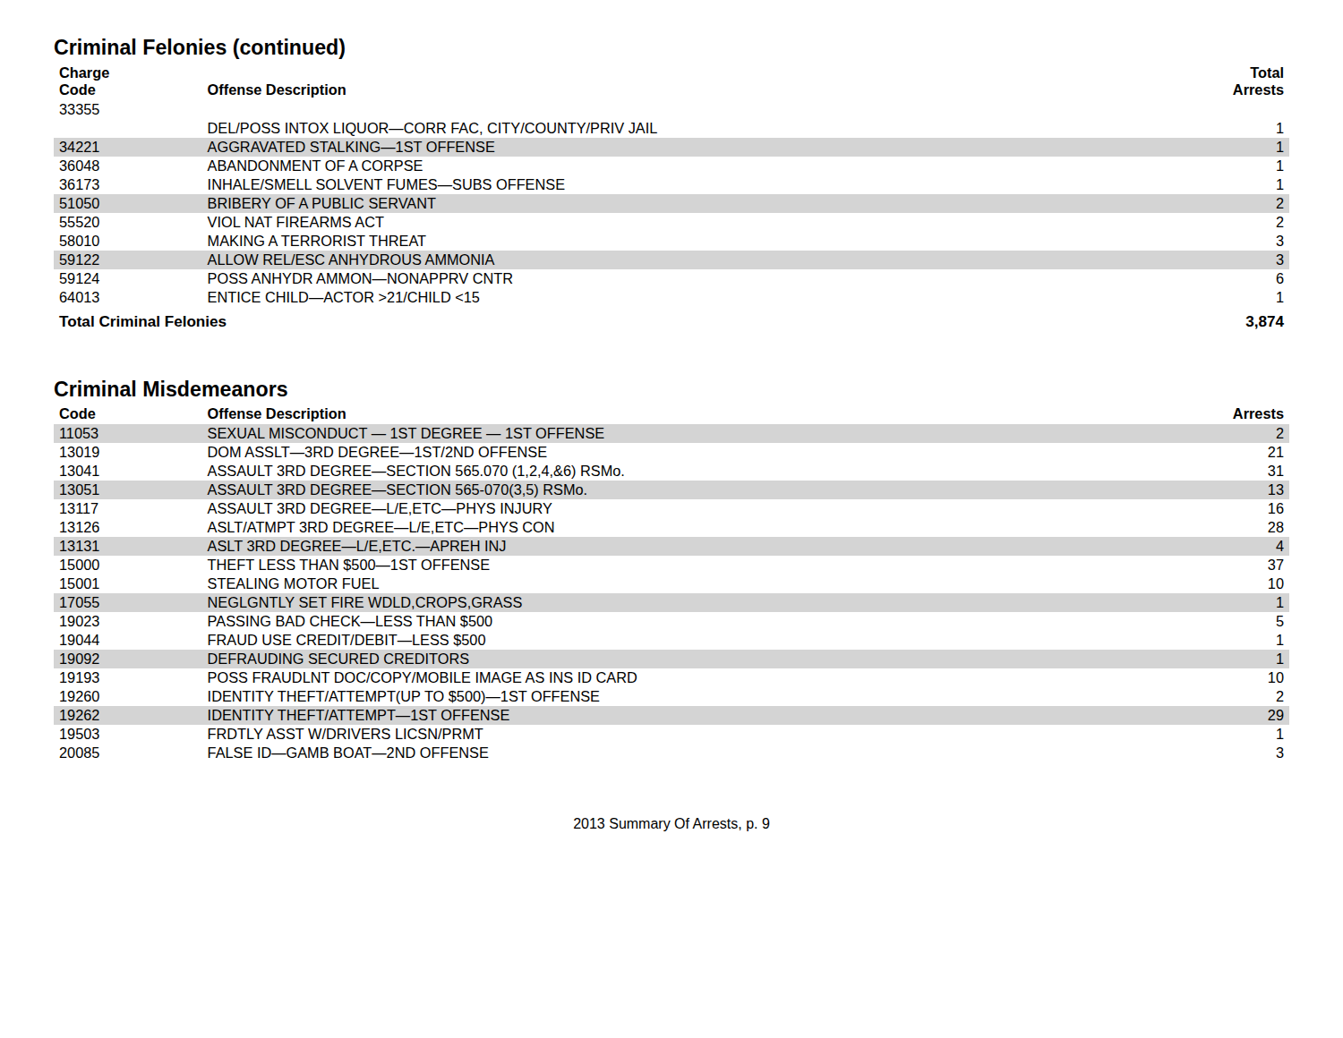Criminal Felonies (continued)
| Charge Code | Offense Description | Total Arrests |
| --- | --- | --- |
| 33355 | | |
| | DEL/POSS INTOX LIQUOR—CORR FAC, CITY/COUNTY/PRIV JAIL | 1 |
| 34221 | AGGRAVATED STALKING—1ST OFFENSE | 1 |
| 36048 | ABANDONMENT OF A CORPSE | 1 |
| 36173 | INHALE/SMELL SOLVENT FUMES—SUBS OFFENSE | 1 |
| 51050 | BRIBERY OF A PUBLIC SERVANT | 2 |
| 55520 | VIOL NAT FIREARMS ACT | 2 |
| 58010 | MAKING A TERRORIST THREAT | 3 |
| 59122 | ALLOW REL/ESC ANHYDROUS AMMONIA | 3 |
| 59124 | POSS ANHYDR AMMON—NONAPPRV CNTR | 6 |
| 64013 | ENTICE CHILD—ACTOR >21/CHILD <15 | 1 |
| Total Criminal Felonies | 3,874 |
Criminal Misdemeanors
| Code | Offense Description | Arrests |
| --- | --- | --- |
| 11053 | SEXUAL MISCONDUCT — 1ST DEGREE — 1ST OFFENSE | 2 |
| 13019 | DOM ASSLT—3RD DEGREE—1ST/2ND OFFENSE | 21 |
| 13041 | ASSAULT 3RD DEGREE—SECTION 565.070 (1,2,4,&6) RSMo. | 31 |
| 13051 | ASSAULT 3RD DEGREE—SECTION 565-070(3,5) RSMo. | 13 |
| 13117 | ASSAULT 3RD DEGREE—L/E,ETC—PHYS INJURY | 16 |
| 13126 | ASLT/ATMPT 3RD DEGREE—L/E,ETC—PHYS CON | 28 |
| 13131 | ASLT 3RD DEGREE—L/E,ETC.—APREH INJ | 4 |
| 15000 | THEFT LESS THAN $500—1ST OFFENSE | 37 |
| 15001 | STEALING MOTOR FUEL | 10 |
| 17055 | NEGLGNTLY SET FIRE WDLD,CROPS,GRASS | 1 |
| 19023 | PASSING BAD CHECK—LESS THAN $500 | 5 |
| 19044 | FRAUD USE CREDIT/DEBIT—LESS $500 | 1 |
| 19092 | DEFRAUDING SECURED CREDITORS | 1 |
| 19193 | POSS FRAUDLNT DOC/COPY/MOBILE IMAGE AS INS ID CARD | 10 |
| 19260 | IDENTITY THEFT/ATTEMPT(UP TO $500)—1ST OFFENSE | 2 |
| 19262 | IDENTITY THEFT/ATTEMPT—1ST OFFENSE | 29 |
| 19503 | FRDTLY ASST W/DRIVERS LICSN/PRMT | 1 |
| 20085 | FALSE ID—GAMB BOAT—2ND OFFENSE | 3 |
2013 Summary Of Arrests, p. 9